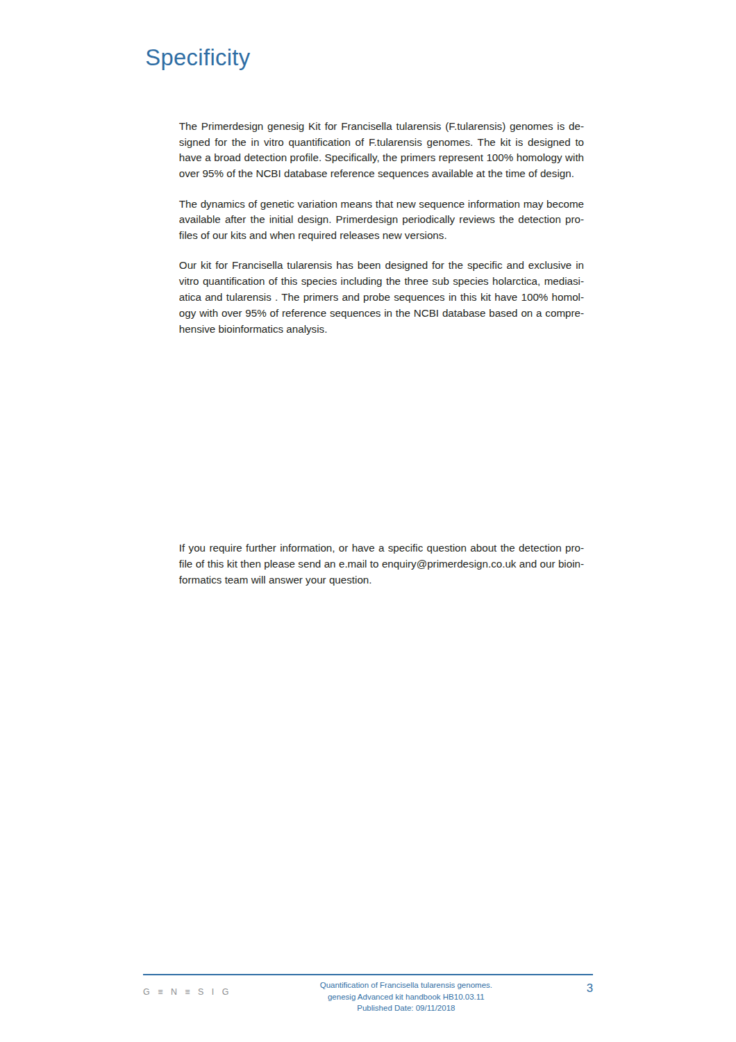Specificity
The Primerdesign genesig Kit for Francisella tularensis (F.tularensis) genomes is designed for the in vitro quantification of F.tularensis genomes. The kit is designed to have a broad detection profile. Specifically, the primers represent 100% homology with over 95% of the NCBI database reference sequences available at the time of design.
The dynamics of genetic variation means that new sequence information may become available after the initial design. Primerdesign periodically reviews the detection profiles of our kits and when required releases new versions.
Our kit for Francisella tularensis has been designed for the specific and exclusive in vitro quantification of this species including the three sub species holarctica, mediasiatica and tularensis . The primers and probe sequences in this kit have 100% homology with over 95% of reference sequences in the NCBI database based on a comprehensive bioinformatics analysis.
If you require further information, or have a specific question about the detection profile of this kit then please send an e.mail to enquiry@primerdesign.co.uk and our bioinformatics team will answer your question.
G ≡ N ≡ S I G
Quantification of Francisella tularensis genomes.
genesig Advanced kit handbook HB10.03.11
Published Date: 09/11/2018
3